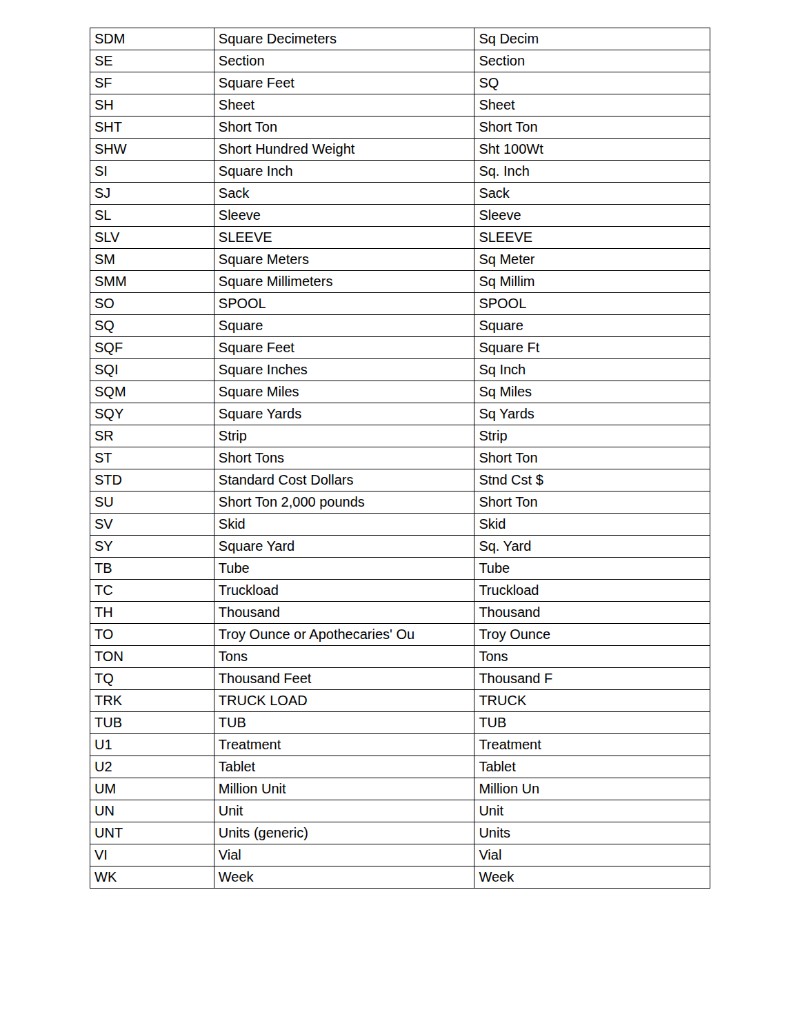| SDM | Square Decimeters | Sq Decim |
| SE | Section | Section |
| SF | Square Feet | SQ |
| SH | Sheet | Sheet |
| SHT | Short Ton | Short Ton |
| SHW | Short Hundred Weight | Sht 100Wt |
| SI | Square Inch | Sq. Inch |
| SJ | Sack | Sack |
| SL | Sleeve | Sleeve |
| SLV | SLEEVE | SLEEVE |
| SM | Square Meters | Sq Meter |
| SMM | Square Millimeters | Sq Millim |
| SO | SPOOL | SPOOL |
| SQ | Square | Square |
| SQF | Square Feet | Square Ft |
| SQI | Square Inches | Sq Inch |
| SQM | Square Miles | Sq Miles |
| SQY | Square Yards | Sq Yards |
| SR | Strip | Strip |
| ST | Short Tons | Short Ton |
| STD | Standard Cost Dollars | Stnd Cst $ |
| SU | Short Ton 2,000 pounds | Short Ton |
| SV | Skid | Skid |
| SY | Square Yard | Sq. Yard |
| TB | Tube | Tube |
| TC | Truckload | Truckload |
| TH | Thousand | Thousand |
| TO | Troy Ounce or Apothecaries' Ou | Troy Ounce |
| TON | Tons | Tons |
| TQ | Thousand Feet | Thousand F |
| TRK | TRUCK LOAD | TRUCK |
| TUB | TUB | TUB |
| U1 | Treatment | Treatment |
| U2 | Tablet | Tablet |
| UM | Million Unit | Million Un |
| UN | Unit | Unit |
| UNT | Units (generic) | Units |
| VI | Vial | Vial |
| WK | Week | Week |